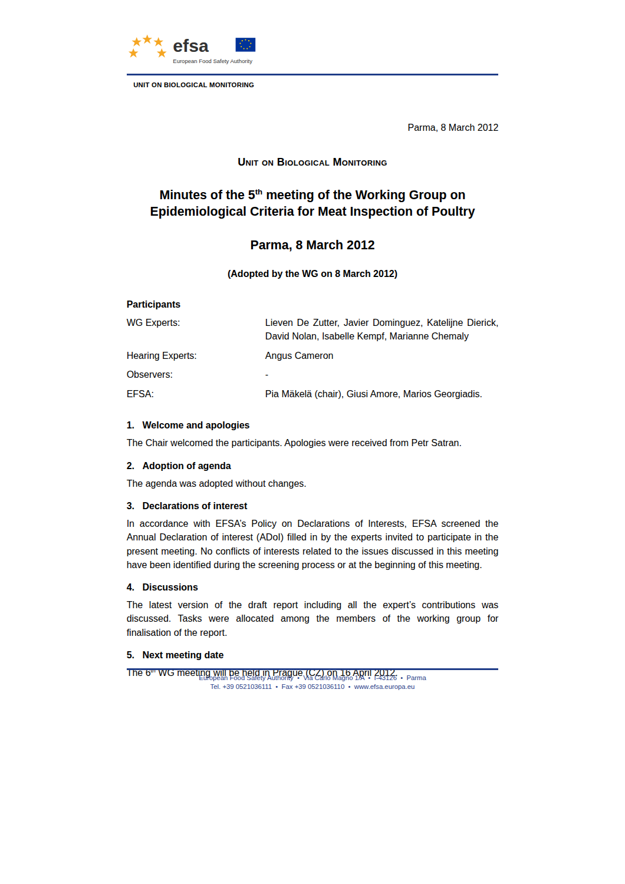UNIT ON BIOLOGICAL MONITORING
Parma, 8 March 2012
Unit on Biological Monitoring
Minutes of the 5th meeting of the Working Group on Epidemiological Criteria for Meat Inspection of Poultry
Parma, 8 March 2012
(Adopted by the WG on 8 March 2012)
Participants
| WG Experts: | Lieven De Zutter, Javier Dominguez, Katelijne Dierick, David Nolan, Isabelle Kempf, Marianne Chemaly |
| Hearing Experts: | Angus Cameron |
| Observers: | - |
| EFSA: | Pia Mäkelä (chair), Giusi Amore, Marios Georgiadis. |
Welcome and apologies
The Chair welcomed the participants. Apologies were received from Petr Satran.
Adoption of agenda
The agenda was adopted without changes.
Declarations of interest
In accordance with EFSA’s Policy on Declarations of Interests, EFSA screened the Annual Declaration of interest (ADoI) filled in by the experts invited to participate in the present meeting. No conflicts of interests related to the issues discussed in this meeting have been identified during the screening process or at the beginning of this meeting.
Discussions
The latest version of the draft report including all the expert’s contributions was discussed. Tasks were allocated among the members of the working group for finalisation of the report.
Next meeting date
The 6th WG meeting will be held in Prague (CZ) on 16 April 2012.
European Food Safety Authority • Via Carlo Magno 1/A • I-43126 • Parma
Tel. +39 0521036111 • Fax +39 0521036110 • www.efsa.europa.eu